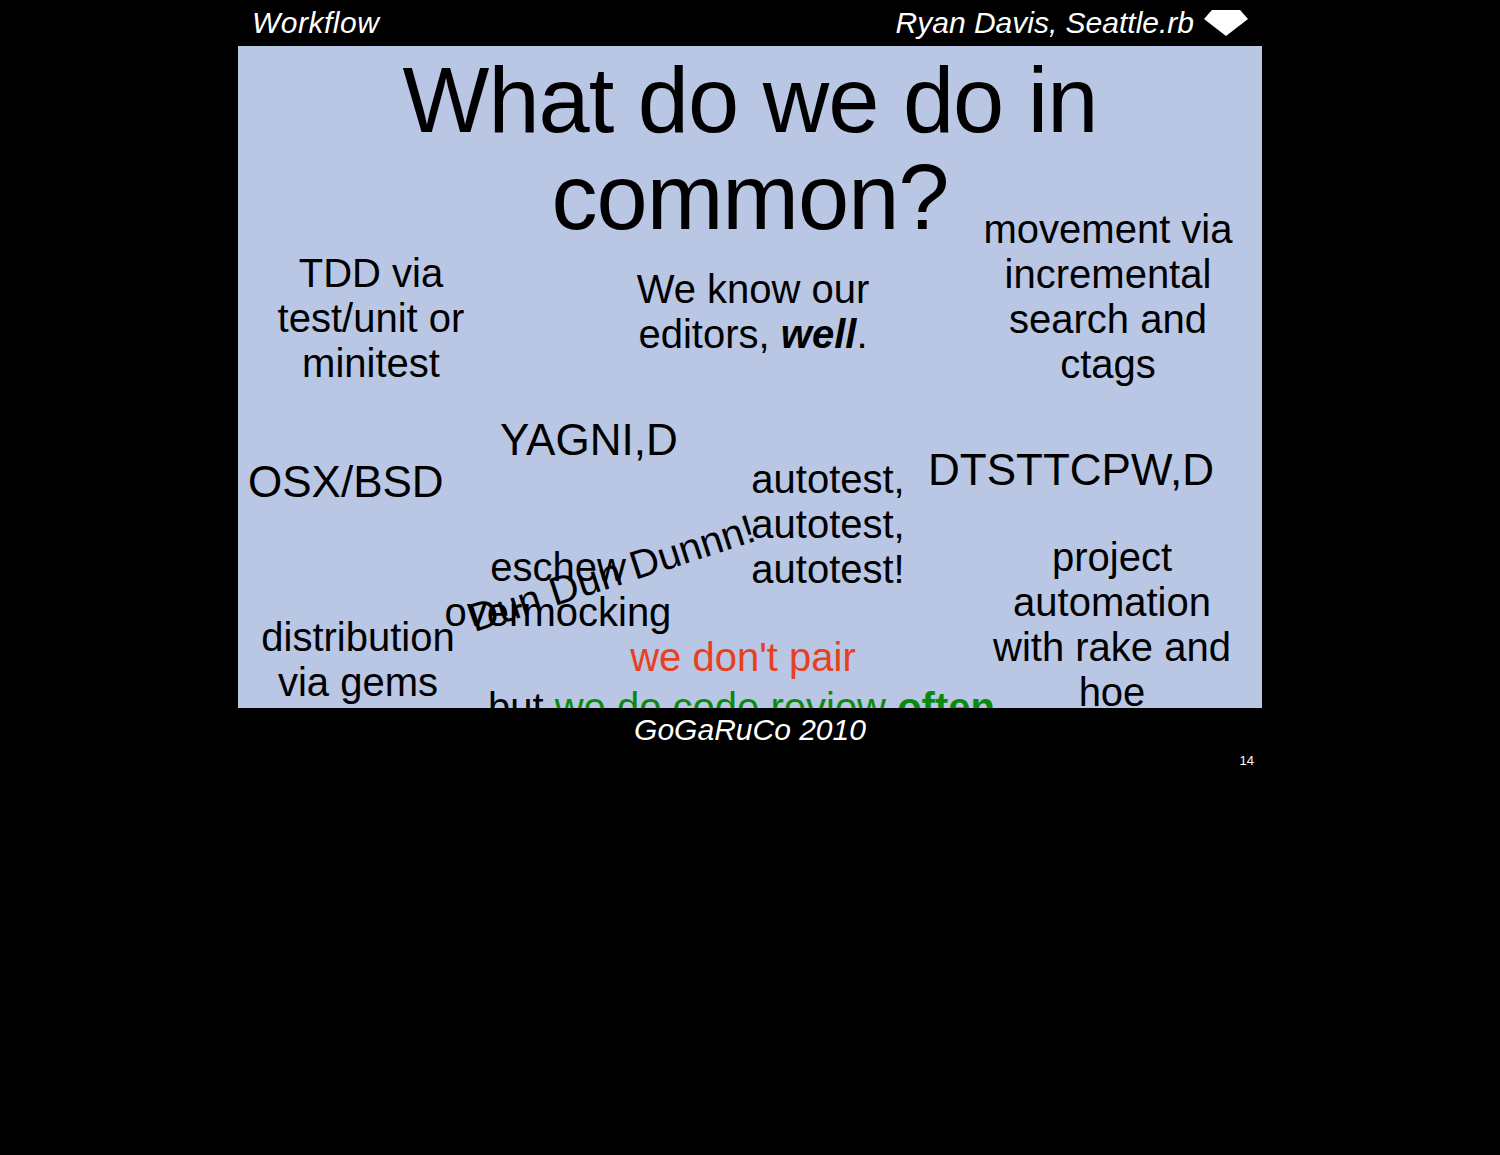Workflow Ryan Davis, Seattle.rb
What do we do in common?
TDD via test/unit or minitest
We know our editors, well.
movement via incremental search and ctags
YAGNI,D
OSX/BSD
autotest, autotest, autotest!
DTSTTCPW,D
eschew overmocking
project automation with rake and hoe
distribution via gems
Dun Dun Dunnn!
we don't pair
but we do code review often
GoGaRuCo 2010
14